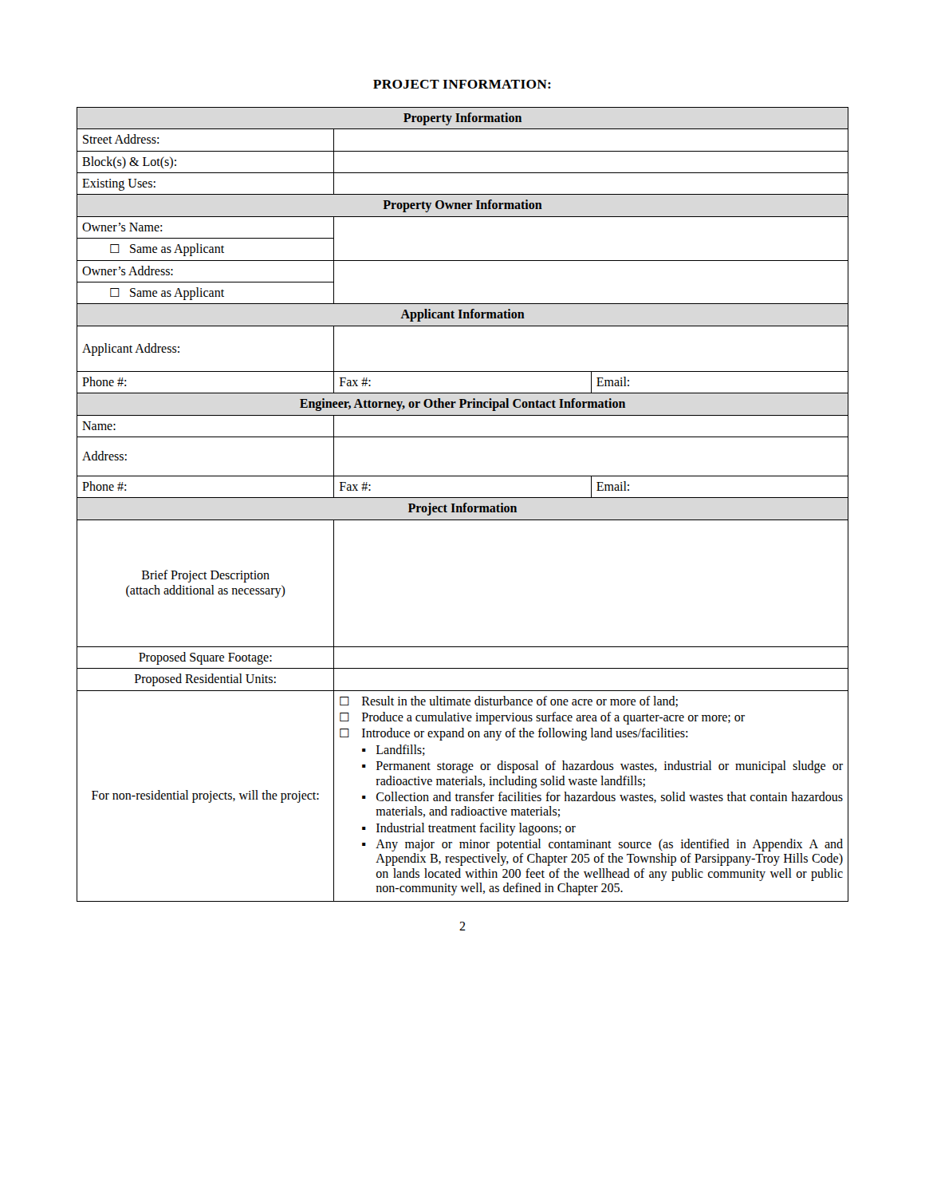PROJECT INFORMATION:
| Property Information |
| Street Address: | |
| Block(s) & Lot(s): | |
| Existing Uses: | |
| Property Owner Information |
| Owner’s Name: | |
| ☐ Same as Applicant |
| Owner’s Address: | |
| ☐ Same as Applicant |
| Applicant Information |
| Applicant Address: | |
| Phone #: | Fax #: | Email: |
| Engineer, Attorney, or Other Principal Contact Information |
| Name: | |
| Address: | |
| Phone #: | Fax #: | Email: |
| Project Information |
| Brief Project Description (attach additional as necessary) | |
| Proposed Square Footage: | |
| Proposed Residential Units: | |
| For non-residential projects, will the project: | ☐ Result in the ultimate disturbance of one acre or more of land; ☐ Produce a cumulative impervious surface area of a quarter-acre or more; or ☐ Introduce or expand on any of the following land uses/facilities: Landfills; Permanent storage or disposal of hazardous wastes, industrial or municipal sludge or radioactive materials, including solid waste landfills; Collection and transfer facilities for hazardous wastes, solid wastes that contain hazardous materials, and radioactive materials; Industrial treatment facility lagoons; or Any major or minor potential contaminant source (as identified in Appendix A and Appendix B, respectively, of Chapter 205 of the Township of Parsippany-Troy Hills Code) on lands located within 200 feet of the wellhead of any public community well or public non-community well, as defined in Chapter 205. |
2